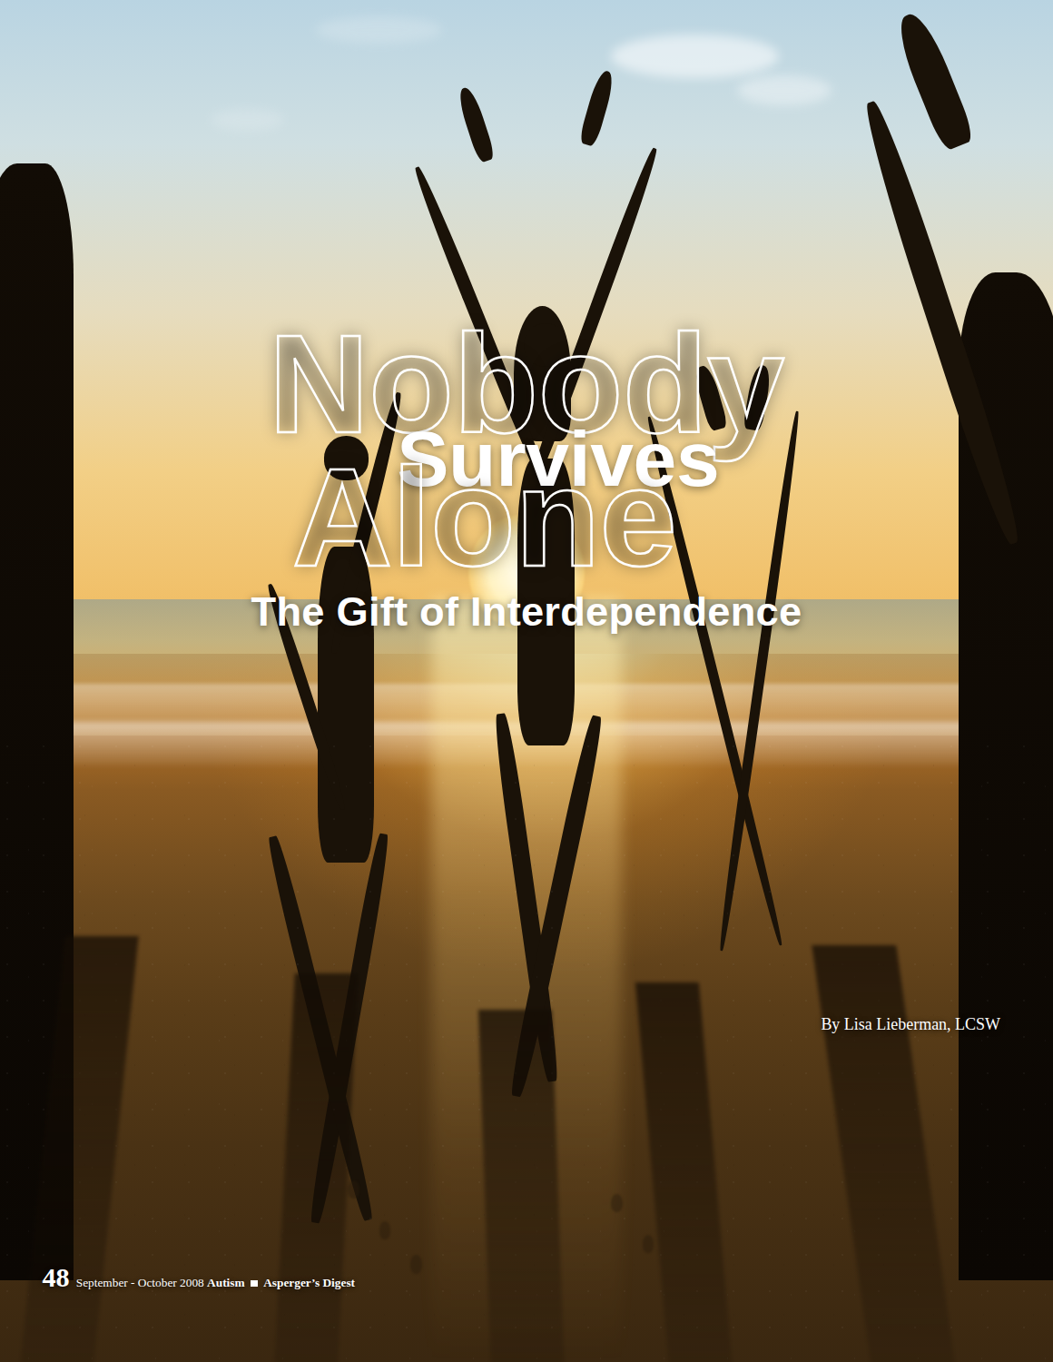Nobody Survives Alone
The Gift of Interdependence
By Lisa Lieberman, LCSW
48 September - October 2008 Autism Asperger’s Digest